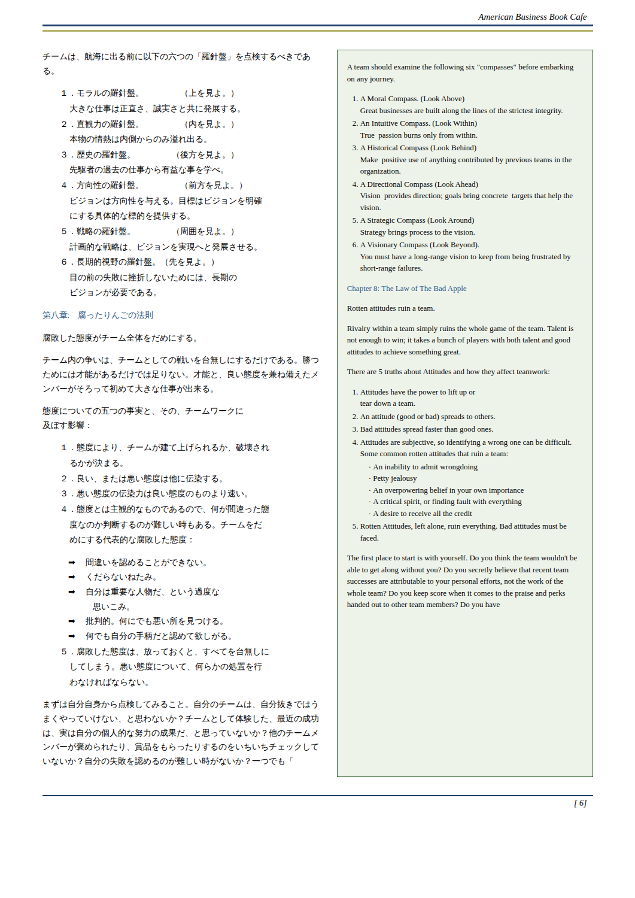American Business Book Cafe
チームは、航海に出る前に以下の六つの「羅針盤」を点検するべきである。
１．モラルの羅針盤。 （上を見よ。）
大きな仕事は正直さ、誠実さと共に発展する。
２．直観力の羅針盤。 （内を見よ。）
本物の情熱は内側からのみ溢れ出る。
３．歴史の羅針盤。 （後方を見よ。）
先駆者の過去の仕事から有益な事を学べ。
４．方向性の羅針盤。 （前方を見よ。）
ビジョンは方向性を与える。目標はビジョンを明確
にする具体的な標的を提供する。
５．戦略の羅針盤。 （周囲を見よ。）
計画的な戦略は、ビジョンを実現へと発展させる。
６．長期的視野の羅針盤。（先を見よ。）
目の前の失敗に挫折しないためには、長期の
ビジョンが必要である。
第八章:　腐ったりんごの法則
腐敗した態度がチーム全体をだめにする。
チーム内の争いは、チームとしての戦いを台無しにするだけである。勝つためには才能があるだけでは足りない。才能と、良い態度を兼ね備えたメンバーがそろって初めて大きな仕事が出来る。
態度についての五つの事実と、その、チームワークに
及ぼす影響：
１．態度により、チームが建て上げられるか、破壊され
るかが決まる。
２．良い、または悪い態度は他に伝染する。
３．悪い態度の伝染力は良い態度のものより速い。
４．態度とは主観的なものであるので、何が間違った態
度なのか判断するのが難しい時もある。チームをだ
めにする代表的な腐敗した態度：
➡間違いを認めることができない。
➡くだらないねたみ。
➡自分は重要な人物だ、という過度な
思いこみ。
➡批判的。何にでも悪い所を見つける。
➡何でも自分の手柄だと認めて欲しがる。
５．腐敗した態度は、放っておくと、すべてを台無しに
してしまう。悪い態度について、何らかの処置を行
わなければならない。
まずは自分自身から点検してみること。自分のチームは、自分抜きではうまくやっていけない、と思わないか？チームとして体験した、最近の成功は、実は自分の個人的な努力の成果だ、と思っていないか？他のチームメンバーが褒められたり、賞品をもらったりするのをいちいちチェックしていないか？自分の失敗を認めるのが難しい時がないか？一つでも「
A team should examine the following six "compasses" before embarking on any journey.
A Moral Compass. (Look Above)
Great businesses are built along the lines of the strictest integrity.
An Intuitive Compass. (Look Within)
True passion burns only from within.
A Historical Compass (Look Behind)
Make positive use of anything contributed by previous teams in the organization.
A Directional Compass (Look Ahead)
Vision provides direction; goals bring concrete targets that help the vision.
A Strategic Compass (Look Around)
Strategy brings process to the vision.
A Visionary Compass (Look Beyond).
You must have a long-range vision to keep from being frustrated by short-range failures.
Chapter 8: The Law of The Bad Apple
Rotten attitudes ruin a team.
Rivalry within a team simply ruins the whole game of the team. Talent is not enough to win; it takes a bunch of players with both talent and good attitudes to achieve something great.
There are 5 truths about Attitudes and how they affect teamwork:
Attitudes have the power to lift up or
tear down a team.
An attitude (good or bad) spreads to others.
Bad attitudes spread faster than good ones.
Attitudes are subjective, so identifying a wrong one can be difficult. Some common rotten attitudes that ruin a team:
An inability to admit wrongdoing
Petty jealousy
An overpowering belief in your own importance
A critical spirit, or finding fault with everything
A desire to receive all the credit
Rotten Attitudes, left alone, ruin everything. Bad attitudes must be faced.
The first place to start is with yourself. Do you think the team wouldn't be able to get along without you? Do you secretly believe that recent team successes are attributable to your personal efforts, not the work of the whole team? Do you keep score when it comes to the praise and perks handed out to other team members? Do you have
[ 6]